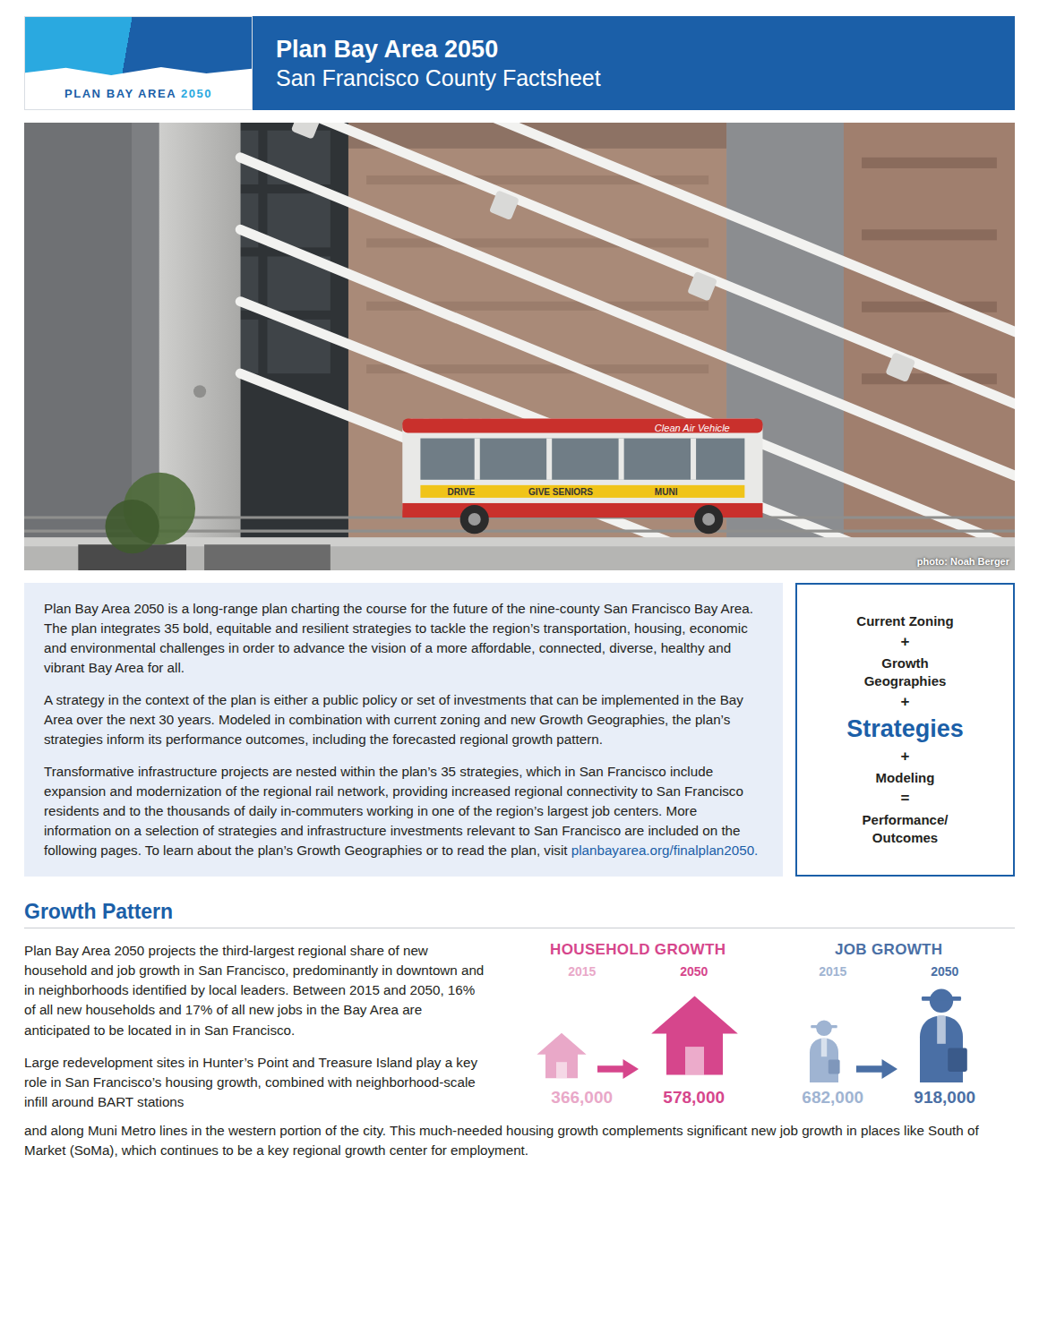PLAN BAY AREA 2050
Plan Bay Area 2050
San Francisco County Factsheet
HEINZ STORAGE DRIVE GIVE SENIORS MUNI Clean Air Vehicle
photo: Noah Berger
Plan Bay Area 2050 is a long-range plan charting the course for the future of the nine-county San Francisco Bay Area. The plan integrates 35 bold, equitable and resilient strategies to tackle the region’s transportation, housing, economic and environmental challenges in order to advance the vision of a more affordable, connected, diverse, healthy and vibrant Bay Area for all.
A strategy in the context of the plan is either a public policy or set of investments that can be implemented in the Bay Area over the next 30 years. Modeled in combination with current zoning and new Growth Geographies, the plan’s strategies inform its performance outcomes, including the forecasted regional growth pattern.
Transformative infrastructure projects are nested within the plan’s 35 strategies, which in San Francisco include expansion and modernization of the regional rail network, providing increased regional connectivity to San Francisco residents and to the thousands of daily in-commuters working in one of the region’s largest job centers. More information on a selection of strategies and infrastructure investments relevant to San Francisco are included on the following pages. To learn about the plan’s Growth Geographies or to read the plan, visit planbayarea.org/finalplan2050.
Current Zoning
+
Growth
Geographies
+
Strategies
+
Modeling
=
Performance/
Outcomes
Growth Pattern
Plan Bay Area 2050 projects the third-largest regional share of new household and job growth in San Francisco, predominantly in downtown and in neighborhoods identified by local leaders. Between 2015 and 2050, 16% of all new households and 17% of all new jobs in the Bay Area are anticipated to be located in in San Francisco.
Large redevelopment sites in Hunter’s Point and Treasure Island play a key role in San Francisco’s housing growth, combined with neighborhood-scale infill around BART stations
Household Growth
20152050
366,000578,000
Job Growth
20152050
682,000918,000
and along Muni Metro lines in the western portion of the city. This much-needed housing growth complements significant new job growth in places like South of Market (SoMa), which continues to be a key regional growth center for employment.